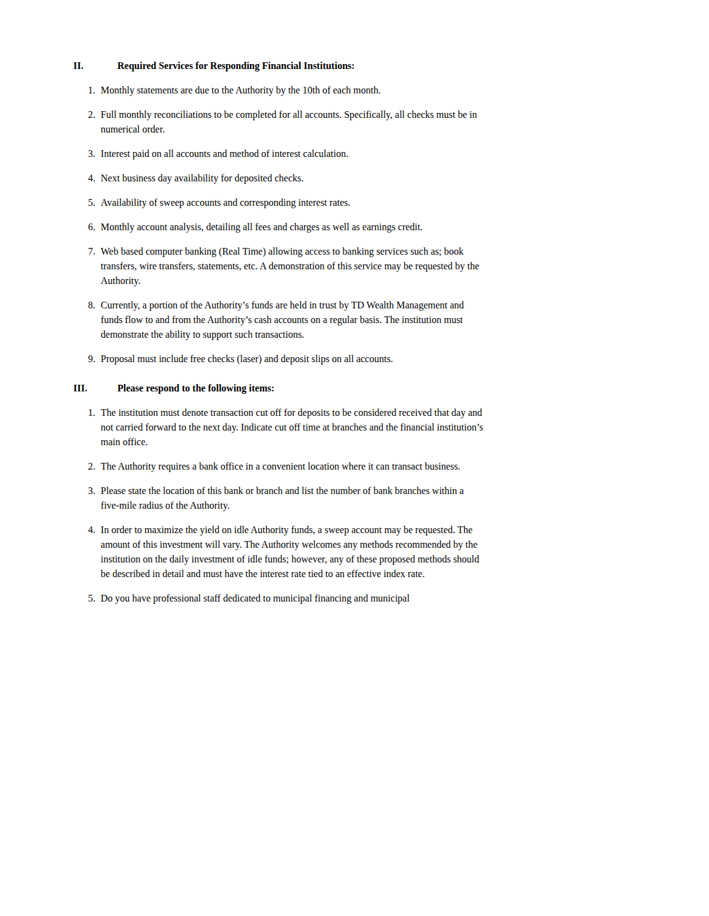II. Required Services for Responding Financial Institutions:
Monthly statements are due to the Authority by the 10th of each month.
Full monthly reconciliations to be completed for all accounts. Specifically, all checks must be in numerical order.
Interest paid on all accounts and method of interest calculation.
Next business day availability for deposited checks.
Availability of sweep accounts and corresponding interest rates.
Monthly account analysis, detailing all fees and charges as well as earnings credit.
Web based computer banking (Real Time) allowing access to banking services such as; book transfers, wire transfers, statements, etc. A demonstration of this service may be requested by the Authority.
Currently, a portion of the Authority’s funds are held in trust by TD Wealth Management and funds flow to and from the Authority’s cash accounts on a regular basis. The institution must demonstrate the ability to support such transactions.
Proposal must include free checks (laser) and deposit slips on all accounts.
III. Please respond to the following items:
The institution must denote transaction cut off for deposits to be considered received that day and not carried forward to the next day. Indicate cut off time at branches and the financial institution’s main office.
The Authority requires a bank office in a convenient location where it can transact business.
Please state the location of this bank or branch and list the number of bank branches within a five-mile radius of the Authority.
In order to maximize the yield on idle Authority funds, a sweep account may be requested. The amount of this investment will vary. The Authority welcomes any methods recommended by the institution on the daily investment of idle funds; however, any of these proposed methods should be described in detail and must have the interest rate tied to an effective index rate.
Do you have professional staff dedicated to municipal financing and municipal